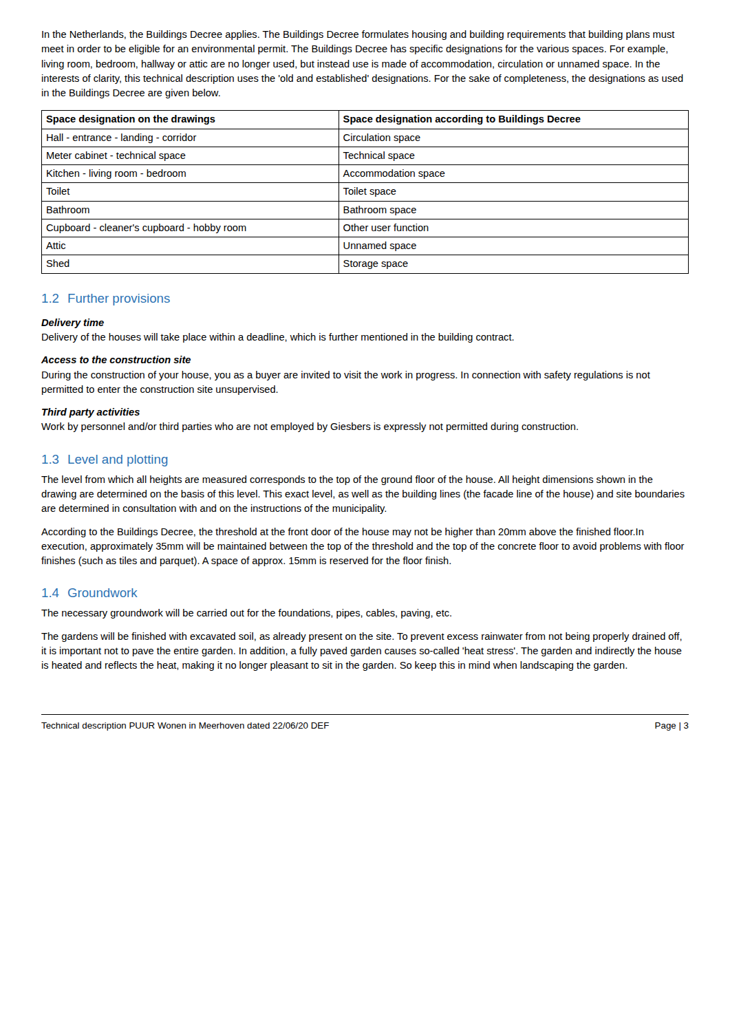In the Netherlands, the Buildings Decree applies. The Buildings Decree formulates housing and building requirements that building plans must meet in order to be eligible for an environmental permit. The Buildings Decree has specific designations for the various spaces. For example, living room, bedroom, hallway or attic are no longer used, but instead use is made of accommodation, circulation or unnamed space. In the interests of clarity, this technical description uses the 'old and established' designations. For the sake of completeness, the designations as used in the Buildings Decree are given below.
| Space designation on the drawings | Space designation according to Buildings Decree |
| --- | --- |
| Hall - entrance - landing - corridor | Circulation space |
| Meter cabinet - technical space | Technical space |
| Kitchen - living room - bedroom | Accommodation space |
| Toilet | Toilet space |
| Bathroom | Bathroom space |
| Cupboard - cleaner's cupboard - hobby room | Other user function |
| Attic | Unnamed space |
| Shed | Storage space |
1.2 Further provisions
Delivery time
Delivery of the houses will take place within a deadline, which is further mentioned in the building contract.
Access to the construction site
During the construction of your house, you as a buyer are invited to visit the work in progress. In connection with safety regulations is not permitted to enter the construction site unsupervised.
Third party activities
Work by personnel and/or third parties who are not employed by Giesbers is expressly not permitted during construction.
1.3 Level and plotting
The level from which all heights are measured corresponds to the top of the ground floor of the house. All height dimensions shown in the drawing are determined on the basis of this level. This exact level, as well as the building lines (the facade line of the house) and site boundaries are determined in consultation with and on the instructions of the municipality.
According to the Buildings Decree, the threshold at the front door of the house may not be higher than 20mm above the finished floor.In execution, approximately 35mm will be maintained between the top of the threshold and the top of the concrete floor to avoid problems with floor finishes (such as tiles and parquet). A space of approx. 15mm is reserved for the floor finish.
1.4 Groundwork
The necessary groundwork will be carried out for the foundations, pipes, cables, paving, etc.
The gardens will be finished with excavated soil, as already present on the site. To prevent excess rainwater from not being properly drained off, it is important not to pave the entire garden. In addition, a fully paved garden causes so-called 'heat stress'. The garden and indirectly the house is heated and reflects the heat, making it no longer pleasant to sit in the garden. So keep this in mind when landscaping the garden.
Technical description PUUR Wonen in Meerhoven dated 22/06/20 DEF Page | 3